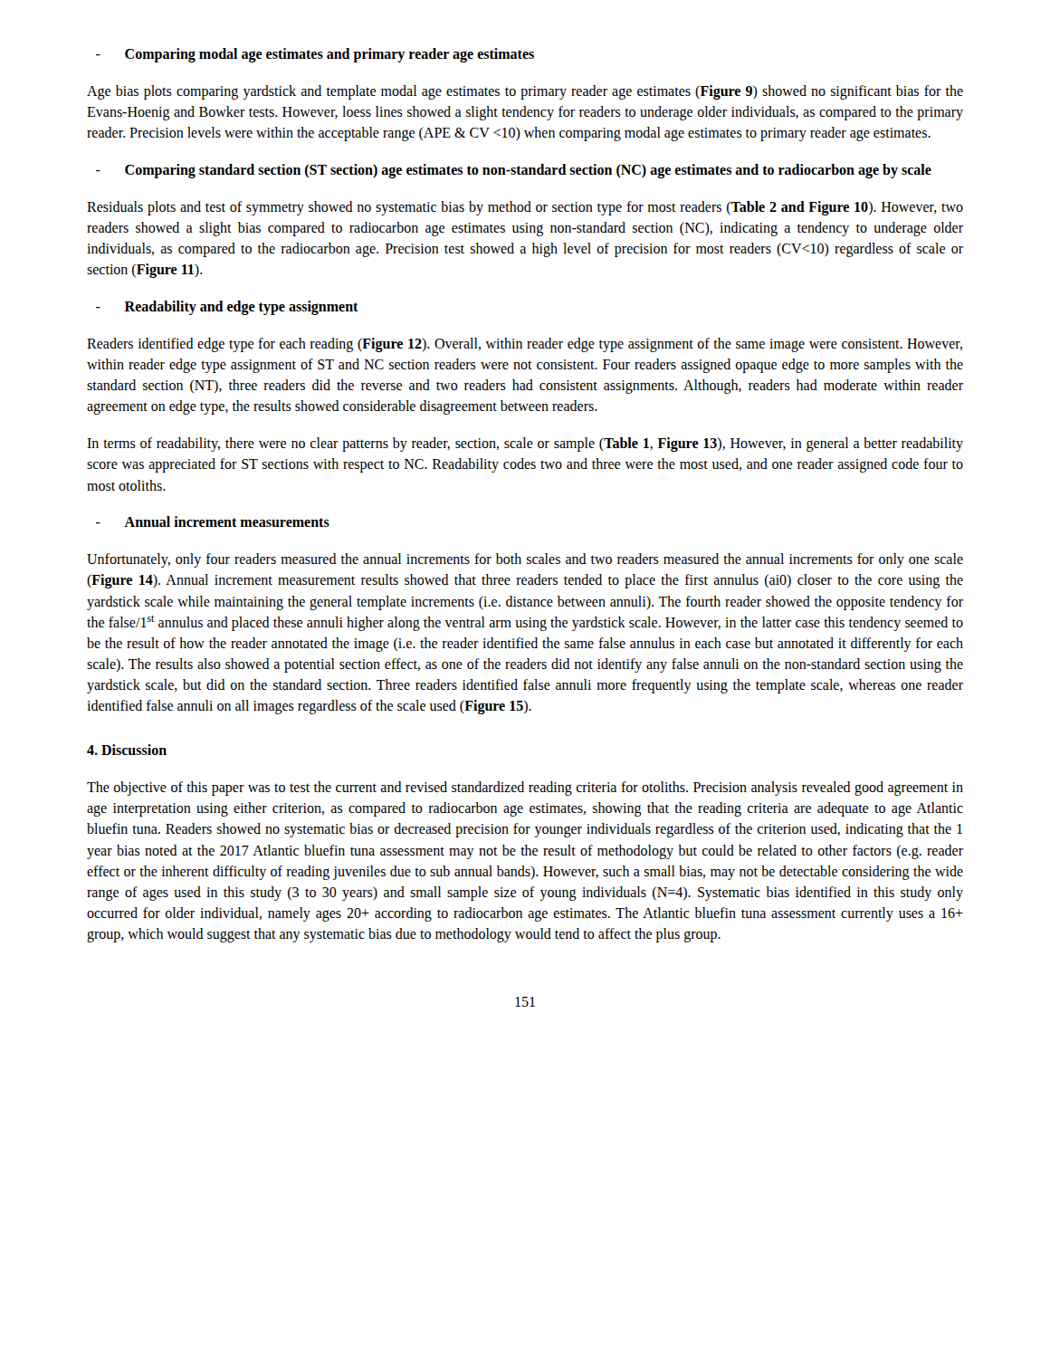Comparing modal age estimates and primary reader age estimates
Age bias plots comparing yardstick and template modal age estimates to primary reader age estimates (Figure 9) showed no significant bias for the Evans-Hoenig and Bowker tests. However, loess lines showed a slight tendency for readers to underage older individuals, as compared to the primary reader. Precision levels were within the acceptable range (APE & CV <10) when comparing modal age estimates to primary reader age estimates.
Comparing standard section (ST section) age estimates to non-standard section (NC) age estimates and to radiocarbon age by scale
Residuals plots and test of symmetry showed no systematic bias by method or section type for most readers (Table 2 and Figure 10). However, two readers showed a slight bias compared to radiocarbon age estimates using non-standard section (NC), indicating a tendency to underage older individuals, as compared to the radiocarbon age. Precision test showed a high level of precision for most readers (CV<10) regardless of scale or section (Figure 11).
Readability and edge type assignment
Readers identified edge type for each reading (Figure 12). Overall, within reader edge type assignment of the same image were consistent. However, within reader edge type assignment of ST and NC section readers were not consistent. Four readers assigned opaque edge to more samples with the standard section (NT), three readers did the reverse and two readers had consistent assignments. Although, readers had moderate within reader agreement on edge type, the results showed considerable disagreement between readers.
In terms of readability, there were no clear patterns by reader, section, scale or sample (Table 1, Figure 13), However, in general a better readability score was appreciated for ST sections with respect to NC. Readability codes two and three were the most used, and one reader assigned code four to most otoliths.
Annual increment measurements
Unfortunately, only four readers measured the annual increments for both scales and two readers measured the annual increments for only one scale (Figure 14). Annual increment measurement results showed that three readers tended to place the first annulus (ai0) closer to the core using the yardstick scale while maintaining the general template increments (i.e. distance between annuli). The fourth reader showed the opposite tendency for the false/1st annulus and placed these annuli higher along the ventral arm using the yardstick scale. However, in the latter case this tendency seemed to be the result of how the reader annotated the image (i.e. the reader identified the same false annulus in each case but annotated it differently for each scale). The results also showed a potential section effect, as one of the readers did not identify any false annuli on the non-standard section using the yardstick scale, but did on the standard section. Three readers identified false annuli more frequently using the template scale, whereas one reader identified false annuli on all images regardless of the scale used (Figure 15).
4. Discussion
The objective of this paper was to test the current and revised standardized reading criteria for otoliths. Precision analysis revealed good agreement in age interpretation using either criterion, as compared to radiocarbon age estimates, showing that the reading criteria are adequate to age Atlantic bluefin tuna. Readers showed no systematic bias or decreased precision for younger individuals regardless of the criterion used, indicating that the 1 year bias noted at the 2017 Atlantic bluefin tuna assessment may not be the result of methodology but could be related to other factors (e.g. reader effect or the inherent difficulty of reading juveniles due to sub annual bands). However, such a small bias, may not be detectable considering the wide range of ages used in this study (3 to 30 years) and small sample size of young individuals (N=4). Systematic bias identified in this study only occurred for older individual, namely ages 20+ according to radiocarbon age estimates. The Atlantic bluefin tuna assessment currently uses a 16+ group, which would suggest that any systematic bias due to methodology would tend to affect the plus group.
151